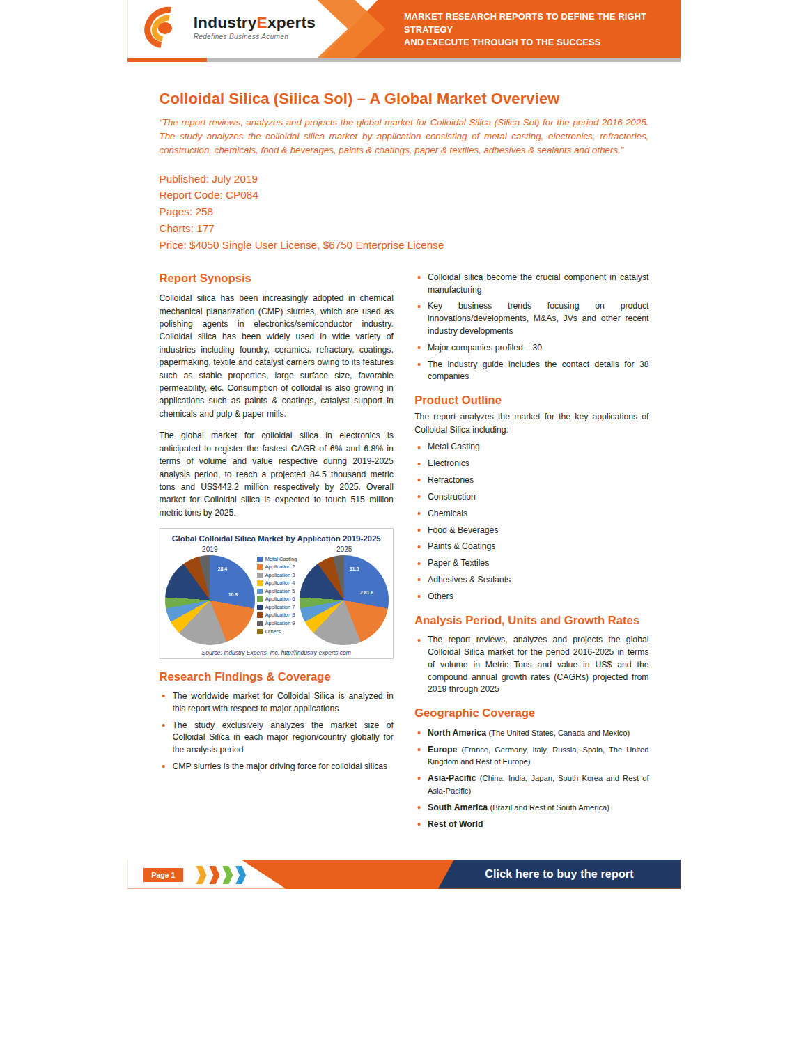IndustryExperts
Redefines Business Acumen
MARKET RESEARCH REPORTS TO DEFINE THE RIGHT STRATEGY
AND EXECUTE THROUGH TO THE SUCCESS
Colloidal Silica (Silica Sol) – A Global Market Overview
“The report reviews, analyzes and projects the global market for Colloidal Silica (Silica Sol) for the period 2016-2025. The study analyzes the colloidal silica market by application consisting of metal casting, electronics, refractories, construction, chemicals, food & beverages, paints & coatings, paper & textiles, adhesives & sealants and others.”
Published: July 2019
Report Code: CP084
Pages: 258
Charts: 177
Price: $4050 Single User License, $6750 Enterprise License
Report Synopsis
Colloidal silica has been increasingly adopted in chemical mechanical planarization (CMP) slurries, which are used as polishing agents in electronics/semiconductor industry. Colloidal silica has been widely used in wide variety of industries including foundry, ceramics, refractory, coatings, papermaking, textile and catalyst carriers owing to its features such as stable properties, large surface size, favorable permeability, etc. Consumption of colloidal is also growing in applications such as paints & coatings, catalyst support in chemicals and pulp & paper mills.
The global market for colloidal silica in electronics is anticipated to register the fastest CAGR of 6% and 6.8% in terms of volume and value respective during 2019-2025 analysis period, to reach a projected 84.5 thousand metric tons and US$442.2 million respectively by 2025. Overall market for Colloidal silica is expected to touch 515 million metric tons by 2025.
Global Colloidal Silica Market by Application 2019-2025
2019
28.4 10.3
Metal Casting
Application 2
Application 3
Application 4
Application 5
Application 6
Application 7
Application 8
Application 9
Others
2025
31.5 2.81.8
Source: Industry Experts, Inc. http://industry-experts.com
Research Findings & Coverage
The worldwide market for Colloidal Silica is analyzed in this report with respect to major applications
The study exclusively analyzes the market size of Colloidal Silica in each major region/country globally for the analysis period
CMP slurries is the major driving force for colloidal silicas
Colloidal silica become the crucial component in catalyst manufacturing
Key business trends focusing on product innovations/developments, M&As, JVs and other recent industry developments
Major companies profiled – 30
The industry guide includes the contact details for 38 companies
Product Outline
The report analyzes the market for the key applications of Colloidal Silica including:
Metal Casting
Electronics
Refractories
Construction
Chemicals
Food & Beverages
Paints & Coatings
Paper & Textiles
Adhesives & Sealants
Others
Analysis Period, Units and Growth Rates
The report reviews, analyzes and projects the global Colloidal Silica market for the period 2016-2025 in terms of volume in Metric Tons and value in US$ and the compound annual growth rates (CAGRs) projected from 2019 through 2025
Geographic Coverage
North America (The United States, Canada and Mexico)
Europe (France, Germany, Italy, Russia, Spain, The United Kingdom and Rest of Europe)
Asia-Pacific (China, India, Japan, South Korea and Rest of Asia-Pacific)
South America (Brazil and Rest of South America)
Rest of World
Page 1
Click here to buy the report